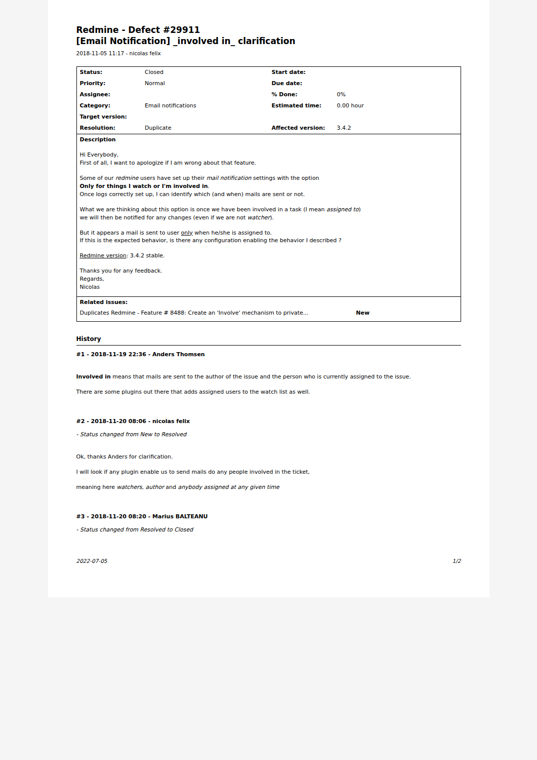Redmine - Defect #29911
[Email Notification] _involved in_ clarification
2018-11-05 11:17 - nicolas felix
| Status: | Closed | Start date: | |
| Priority: | Normal | Due date: | |
| Assignee: | | % Done: | 0% |
| Category: | Email notifications | Estimated time: | 0.00 hour |
| Target version: | | | |
| Resolution: | Duplicate | Affected version: | 3.4.2 |
Description
Hi Everybody,
First of all, I want to apologize if I am wrong about that feature.
Some of our redmine users have set up their mail notification settings with the option
Only for things I watch or I'm involved in.
Once logs correctly set up, I can identify which (and when) mails are sent or not.
What we are thinking about this option is once we have been involved in a task (I mean assigned to)
we will then be notified for any changes (even if we are not watcher).
But it appears a mail is sent to user only when he/she is assigned to.
If this is the expected behavior, is there any configuration enabling the behavior I described ?
Redmine version: 3.4.2 stable.
Thanks you for any feedback.
Regards,
Nicolas
Related issues:
| Duplicates Redmine - Feature # 8488: Create an 'Involve' mechanism to private... | New |
History
#1 - 2018-11-19 22:36 - Anders Thomsen
Involved in means that mails are sent to the author of the issue and the person who is currently assigned to the issue.
There are some plugins out there that adds assigned users to the watch list as well.
#2 - 2018-11-20 08:06 - nicolas felix
- Status changed from New to Resolved
Ok, thanks Anders for clarification.
I will look if any plugin enable us to send mails do any people involved in the ticket,
meaning here watchers, author and anybody assigned at any given time
#3 - 2018-11-20 08:20 - Marius BALTEANU
- Status changed from Resolved to Closed
2022-07-05 1/2